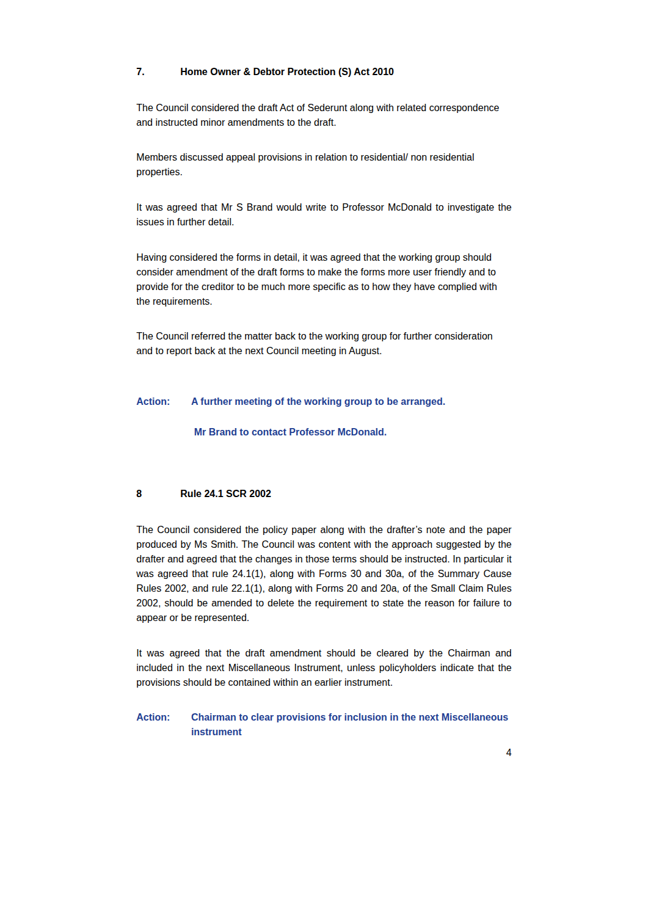7. Home Owner & Debtor Protection (S) Act 2010
The Council considered the draft Act of Sederunt along with related correspondence and instructed minor amendments to the draft.
Members discussed appeal provisions in relation to residential/ non residential properties.
It was agreed that Mr S Brand would write to Professor McDonald to investigate the issues in further detail.
Having considered the forms in detail, it was agreed that the working group should consider amendment of the draft forms to make the forms more user friendly and to provide for the creditor to be much more specific as to how they have complied with the requirements.
The Council referred the matter back to the working group for further consideration and to report back at the next Council meeting in August.
Action: A further meeting of the working group to be arranged.
Mr Brand to contact Professor McDonald.
8 Rule 24.1 SCR 2002
The Council considered the policy paper along with the drafter’s note and the paper produced by Ms Smith. The Council was content with the approach suggested by the drafter and agreed that the changes in those terms should be instructed. In particular it was agreed that rule 24.1(1), along with Forms 30 and 30a, of the Summary Cause Rules 2002, and rule 22.1(1), along with Forms 20 and 20a, of the Small Claim Rules 2002, should be amended to delete the requirement to state the reason for failure to appear or be represented.
It was agreed that the draft amendment should be cleared by the Chairman and included in the next Miscellaneous Instrument, unless policyholders indicate that the provisions should be contained within an earlier instrument.
Action: Chairman to clear provisions for inclusion in the next Miscellaneous instrument
4